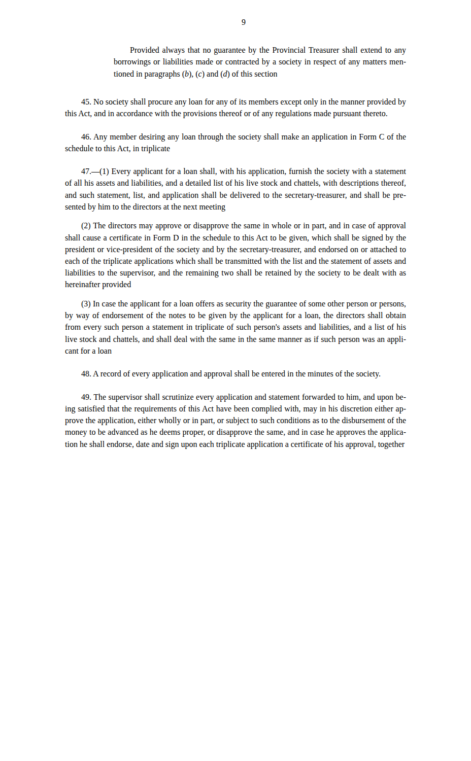9
Provided always that no guarantee by the Provincial Treasurer shall extend to any borrowings or liabilities made or contracted by a society in respect of any matters mentioned in paragraphs (b), (c) and (d) of this section
45. No society shall procure any loan for any of its members except only in the manner provided by this Act, and in accordance with the provisions thereof or of any regulations made pursuant thereto.
46. Any member desiring any loan through the society shall make an application in Form C of the schedule to this Act, in triplicate
47.—(1) Every applicant for a loan shall, with his application, furnish the society with a statement of all his assets and liabilities, and a detailed list of his live stock and chattels, with descriptions thereof, and such statement, list, and application shall be delivered to the secretary-treasurer, and shall be presented by him to the directors at the next meeting
(2) The directors may approve or disapprove the same in whole or in part, and in case of approval shall cause a certificate in Form D in the schedule to this Act to be given, which shall be signed by the president or vice-president of the society and by the secretary-treasurer, and endorsed on or attached to each of the triplicate applications which shall be transmitted with the list and the statement of assets and liabilities to the supervisor, and the remaining two shall be retained by the society to be dealt with as hereinafter provided
(3) In case the applicant for a loan offers as security the guarantee of some other person or persons, by way of endorsement of the notes to be given by the applicant for a loan, the directors shall obtain from every such person a statement in triplicate of such person's assets and liabilities, and a list of his live stock and chattels, and shall deal with the same in the same manner as if such person was an applicant for a loan
48. A record of every application and approval shall be entered in the minutes of the society.
49. The supervisor shall scrutinize every application and statement forwarded to him, and upon being satisfied that the requirements of this Act have been complied with, may in his discretion either approve the application, either wholly or in part, or subject to such conditions as to the disbursement of the money to be advanced as he deems proper, or disapprove the same, and in case he approves the application he shall endorse, date and sign upon each triplicate application a certificate of his approval, together